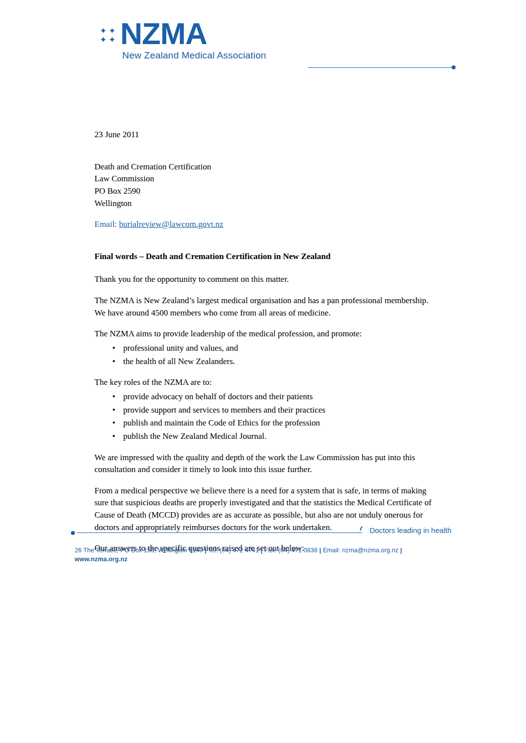✦✦✦✦
NZMA
New Zealand Medical Association
23 June 2011
Death and Cremation Certification
Law Commission
PO Box 2590
Wellington
Email: burialreview@lawcom.govt.nz
Final words – Death and Cremation Certification in New Zealand
Thank you for the opportunity to comment on this matter.
The NZMA is New Zealand’s largest medical organisation and has a pan professional membership. We have around 4500 members who come from all areas of medicine.
The NZMA aims to provide leadership of the medical profession, and promote:
professional unity and values, and
the health of all New Zealanders.
The key roles of the NZMA are to:
provide advocacy on behalf of doctors and their patients
provide support and services to members and their practices
publish and maintain the Code of Ethics for the profession
publish the New Zealand Medical Journal.
We are impressed with the quality and depth of the work the Law Commission has put into this consultation and consider it timely to look into this issue further.
From a medical perspective we believe there is a need for a system that is safe, in terms of making sure that suspicious deaths are properly investigated and that the statistics the Medical Certificate of Cause of Death (MCCD) provides are as accurate as possible, but also are not unduly onerous for doctors and appropriately reimburses doctors for the work undertaken.
Our answers to the specific questions raised are set out below:
∿
Doctors leading in health
26 The Terrace, PO Box 156, Wellington 6140 | Tel: (04) 472 4741 | Fax: (04) 471 0838 | Email: nzma@nzma.org.nz | www.nzma.org.nz